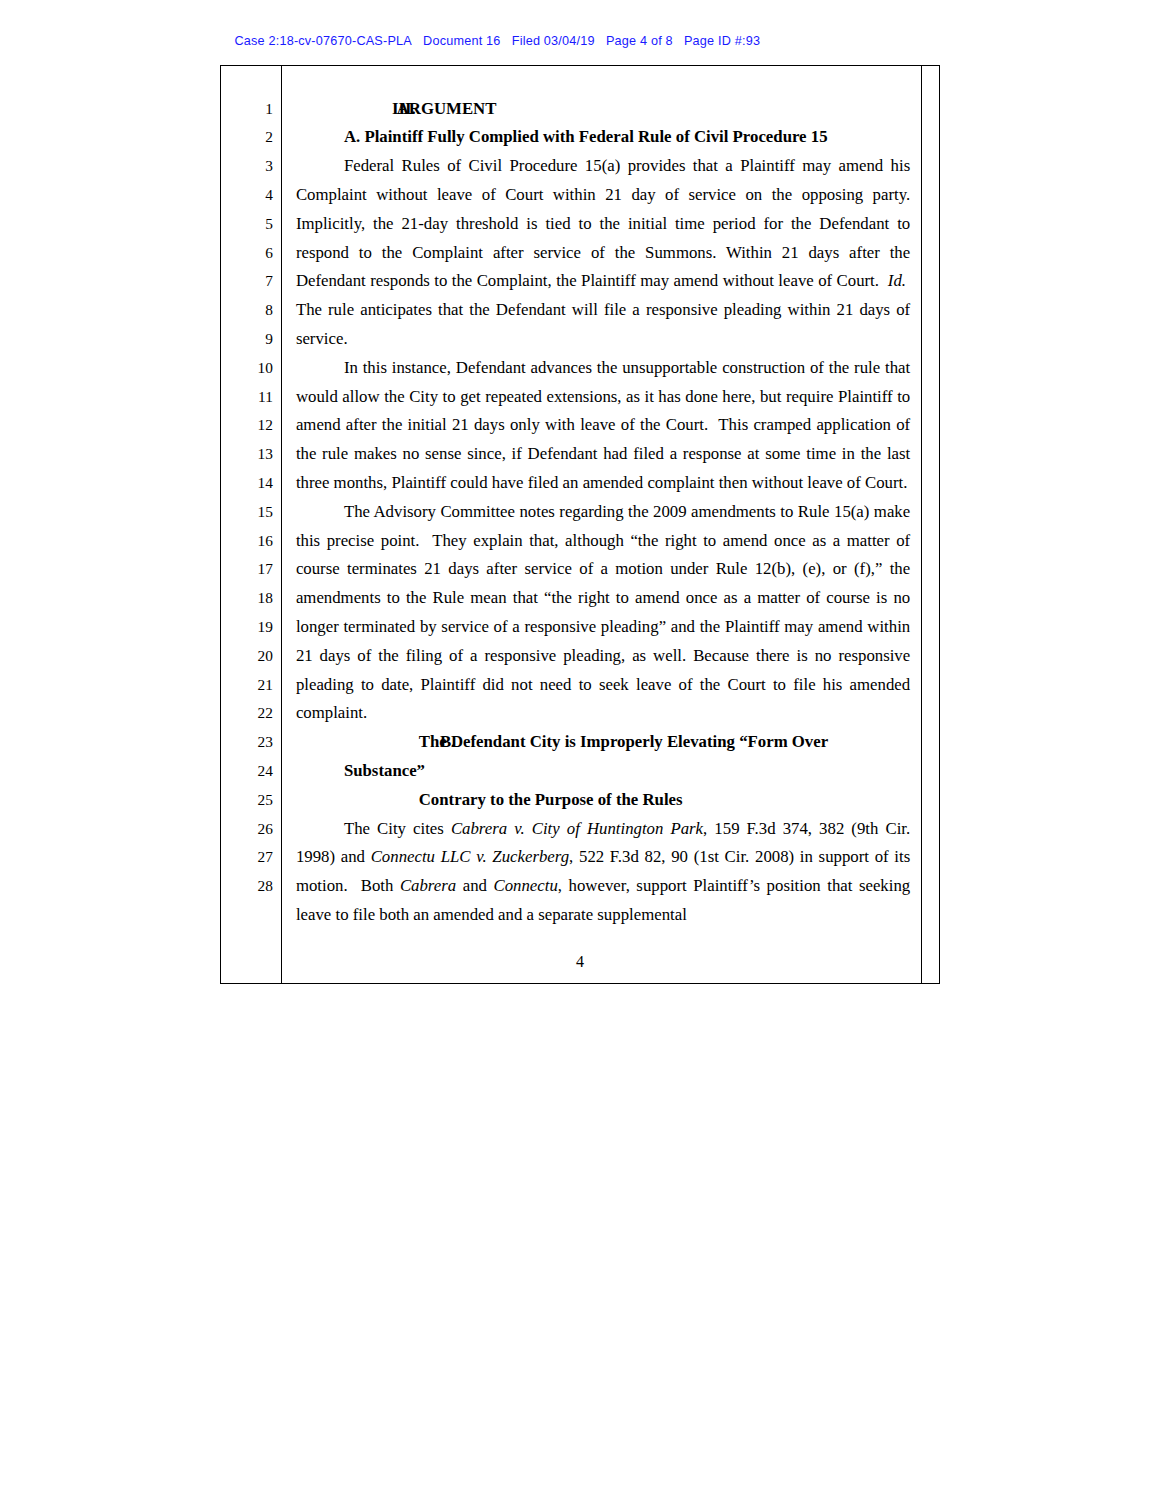Case 2:18-cv-07670-CAS-PLA Document 16 Filed 03/04/19 Page 4 of 8 Page ID #:93
1
2
3
4
5
6
7
8
9
10
11
12
13
14
15
16
17
18
19
20
21
22
23
24
25
26
27
28
III. ARGUMENT
A. Plaintiff Fully Complied with Federal Rule of Civil Procedure 15
Federal Rules of Civil Procedure 15(a) provides that a Plaintiff may amend his Complaint without leave of Court within 21 day of service on the opposing party. Implicitly, the 21-day threshold is tied to the initial time period for the Defendant to respond to the Complaint after service of the Summons. Within 21 days after the Defendant responds to the Complaint, the Plaintiff may amend without leave of Court. Id. The rule anticipates that the Defendant will file a responsive pleading within 21 days of service.
In this instance, Defendant advances the unsupportable construction of the rule that would allow the City to get repeated extensions, as it has done here, but require Plaintiff to amend after the initial 21 days only with leave of the Court. This cramped application of the rule makes no sense since, if Defendant had filed a response at some time in the last three months, Plaintiff could have filed an amended complaint then without leave of Court.
The Advisory Committee notes regarding the 2009 amendments to Rule 15(a) make this precise point. They explain that, although “the right to amend once as a matter of course terminates 21 days after service of a motion under Rule 12(b), (e), or (f),” the amendments to the Rule mean that “the right to amend once as a matter of course is no longer terminated by service of a responsive pleading” and the Plaintiff may amend within 21 days of the filing of a responsive pleading, as well. Because there is no responsive pleading to date, Plaintiff did not need to seek leave of the Court to file his amended complaint.
B. The Defendant City is Improperly Elevating “Form Over Substance”Contrary to the Purpose of the Rules
The City cites Cabrera v. City of Huntington Park, 159 F.3d 374, 382 (9th Cir. 1998) and Connectu LLC v. Zuckerberg, 522 F.3d 82, 90 (1st Cir. 2008) in support of its motion. Both Cabrera and Connectu, however, support Plaintiff’s position that seeking leave to file both an amended and a separate supplemental
4